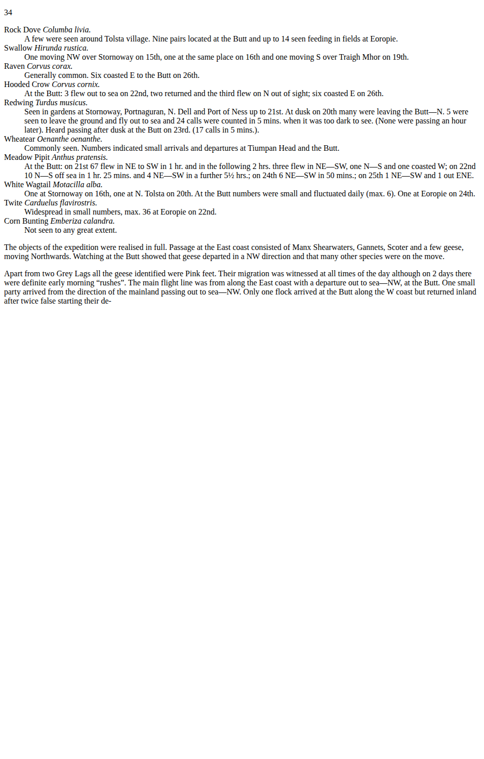34
Rock Dove Columba livia.
A few were seen around Tolsta village. Nine pairs located at the Butt and up to 14 seen feeding in fields at Eoropie.
Swallow Hirunda rustica.
One moving NW over Stornoway on 15th, one at the same place on 16th and one moving S over Traigh Mhor on 19th.
Raven Corvus corax.
Generally common. Six coasted E to the Butt on 26th.
Hooded Crow Corvus cornix.
At the Butt: 3 flew out to sea on 22nd, two returned and the third flew on N out of sight; six coasted E on 26th.
Redwing Turdus musicus.
Seen in gardens at Stornoway, Portnaguran, N. Dell and Port of Ness up to 21st. At dusk on 20th many were leaving the Butt—N. 5 were seen to leave the ground and fly out to sea and 24 calls were counted in 5 mins. when it was too dark to see. (None were passing an hour later). Heard passing after dusk at the Butt on 23rd. (17 calls in 5 mins.).
Wheatear Oenanthe oenanthe.
Commonly seen. Numbers indicated small arrivals and departures at Tiumpan Head and the Butt.
Meadow Pipit Anthus pratensis.
At the Butt: on 21st 67 flew in NE to SW in 1 hr. and in the following 2 hrs. three flew in NE—SW, one N—S and one coasted W; on 22nd 10 N—S off sea in 1 hr. 25 mins. and 4 NE—SW in a further 5½ hrs.; on 24th 6 NE—SW in 50 mins.; on 25th 1 NE—SW and 1 out ENE.
White Wagtail Motacilla alba.
One at Stornoway on 16th, one at N. Tolsta on 20th. At the Butt numbers were small and fluctuated daily (max. 6). One at Eoropie on 24th.
Twite Carduelus flavirostris.
Widespread in small numbers, max. 36 at Eoropie on 22nd.
Corn Bunting Emberiza calandra.
Not seen to any great extent.
The objects of the expedition were realised in full. Passage at the East coast consisted of Manx Shearwaters, Gannets, Scoter and a few geese, moving Northwards. Watching at the Butt showed that geese departed in a NW direction and that many other species were on the move.
Apart from two Grey Lags all the geese identified were Pink feet. Their migration was witnessed at all times of the day although on 2 days there were definite early morning “rushes”. The main flight line was from along the East coast with a departure out to sea—NW, at the Butt. One small party arrived from the direction of the mainland passing out to sea—NW. Only one flock arrived at the Butt along the W coast but returned inland after twice false starting their de-